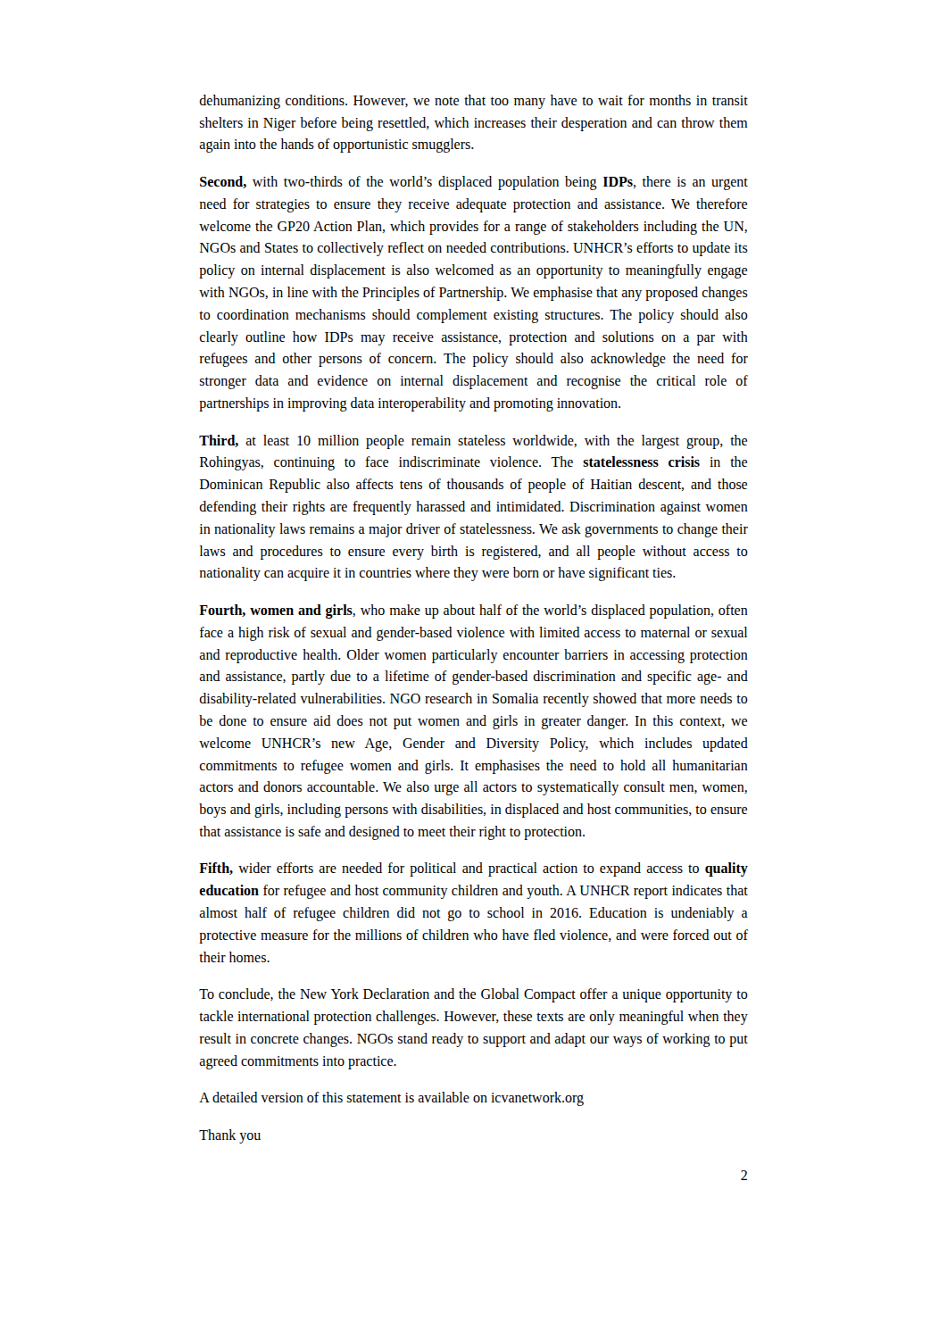dehumanizing conditions. However, we note that too many have to wait for months in transit shelters in Niger before being resettled, which increases their desperation and can throw them again into the hands of opportunistic smugglers.
Second, with two-thirds of the world’s displaced population being IDPs, there is an urgent need for strategies to ensure they receive adequate protection and assistance. We therefore welcome the GP20 Action Plan, which provides for a range of stakeholders including the UN, NGOs and States to collectively reflect on needed contributions. UNHCR’s efforts to update its policy on internal displacement is also welcomed as an opportunity to meaningfully engage with NGOs, in line with the Principles of Partnership. We emphasise that any proposed changes to coordination mechanisms should complement existing structures. The policy should also clearly outline how IDPs may receive assistance, protection and solutions on a par with refugees and other persons of concern. The policy should also acknowledge the need for stronger data and evidence on internal displacement and recognise the critical role of partnerships in improving data interoperability and promoting innovation.
Third, at least 10 million people remain stateless worldwide, with the largest group, the Rohingyas, continuing to face indiscriminate violence. The statelessness crisis in the Dominican Republic also affects tens of thousands of people of Haitian descent, and those defending their rights are frequently harassed and intimidated. Discrimination against women in nationality laws remains a major driver of statelessness. We ask governments to change their laws and procedures to ensure every birth is registered, and all people without access to nationality can acquire it in countries where they were born or have significant ties.
Fourth, women and girls, who make up about half of the world’s displaced population, often face a high risk of sexual and gender-based violence with limited access to maternal or sexual and reproductive health. Older women particularly encounter barriers in accessing protection and assistance, partly due to a lifetime of gender-based discrimination and specific age- and disability-related vulnerabilities. NGO research in Somalia recently showed that more needs to be done to ensure aid does not put women and girls in greater danger. In this context, we welcome UNHCR’s new Age, Gender and Diversity Policy, which includes updated commitments to refugee women and girls. It emphasises the need to hold all humanitarian actors and donors accountable. We also urge all actors to systematically consult men, women, boys and girls, including persons with disabilities, in displaced and host communities, to ensure that assistance is safe and designed to meet their right to protection.
Fifth, wider efforts are needed for political and practical action to expand access to quality education for refugee and host community children and youth. A UNHCR report indicates that almost half of refugee children did not go to school in 2016. Education is undeniably a protective measure for the millions of children who have fled violence, and were forced out of their homes.
To conclude, the New York Declaration and the Global Compact offer a unique opportunity to tackle international protection challenges. However, these texts are only meaningful when they result in concrete changes. NGOs stand ready to support and adapt our ways of working to put agreed commitments into practice.
A detailed version of this statement is available on icvanetwork.org
Thank you
2